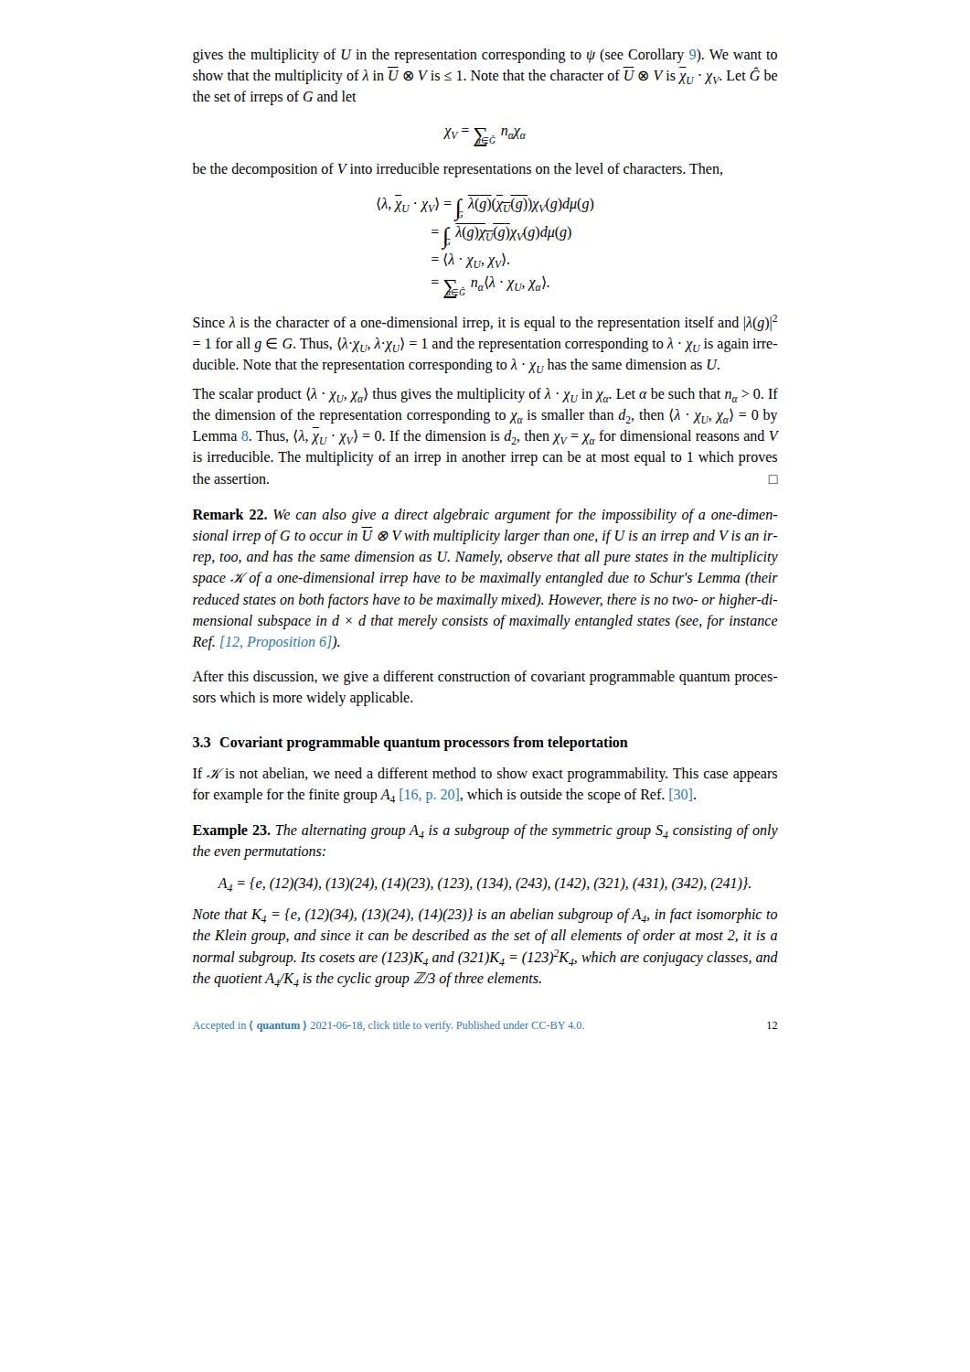gives the multiplicity of U in the representation corresponding to ψ (see Corollary 9). We want to show that the multiplicity of λ in U ⊗ V is ≤ 1. Note that the character of U ⊗ V is χU · χV. Let Ĝ be the set of irreps of G and let
χV = ∑α∈Ĝ nαχα
be the decomposition of V into irreducible representations on the level of characters. Then,
⟨λ, χU · χV⟩ = ∫G λ(g)(χU(g))χV(g)dμ(g) = ∫G λ(g)χU(g) χV(g)dμ(g) = ⟨λ · χU, χV⟩. = ∑α∈Ĝ nα⟨λ · χU, χα⟩.
Since λ is the character of a one-dimensional irrep, it is equal to the representation itself and |λ(g)|2 = 1 for all g ∈ G. Thus, ⟨λ·χU, λ·χU⟩ = 1 and the representation corresponding to λ · χU is again irreducible. Note that the representation corresponding to λ · χU has the same dimension as U.
The scalar product ⟨λ · χU, χα⟩ thus gives the multiplicity of λ · χU in χα. Let α be such that nα > 0. If the dimension of the representation corresponding to χα is smaller than d2, then ⟨λ · χU, χα⟩ = 0 by Lemma 8. Thus, ⟨λ, χU · χV⟩ = 0. If the dimension is d2, then χV = χα for dimensional reasons and V is irreducible. The multiplicity of an irrep in another irrep can be at most equal to 1 which proves the assertion. □
Remark 22. We can also give a direct algebraic argument for the impossibility of a one-dimensional irrep of G to occur in U ⊗ V with multiplicity larger than one, if U is an irrep and V is an irrep, too, and has the same dimension as U. Namely, observe that all pure states in the multiplicity space 𝒦 of a one-dimensional irrep have to be maximally entangled due to Schur's Lemma (their reduced states on both factors have to be maximally mixed). However, there is no two- or higher-dimensional subspace in d × d that merely consists of maximally entangled states (see, for instance Ref. [12, Proposition 6]).
After this discussion, we give a different construction of covariant programmable quantum processors which is more widely applicable.
3.3 Covariant programmable quantum processors from teleportation
If 𝒦 is not abelian, we need a different method to show exact programmability. This case appears for example for the finite group A4 [16, p. 20], which is outside the scope of Ref. [30].
Example 23. The alternating group A4 is a subgroup of the symmetric group S4 consisting of only the even permutations:
A4 = {e, (12)(34), (13)(24), (14)(23), (123), (134), (243), (142), (321), (431), (342), (241)}.
Note that K4 = {e, (12)(34), (13)(24), (14)(23)} is an abelian subgroup of A4, in fact isomorphic to the Klein group, and since it can be described as the set of all elements of order at most 2, it is a normal subgroup. Its cosets are (123)K4 and (321)K4 = (123)2K4, which are conjugacy classes, and the quotient A4/K4 is the cyclic group ℤ/3 of three elements.
Accepted in ⟨ quantum ⟩ 2021-06-18, click title to verify. Published under CC-BY 4.0. 12